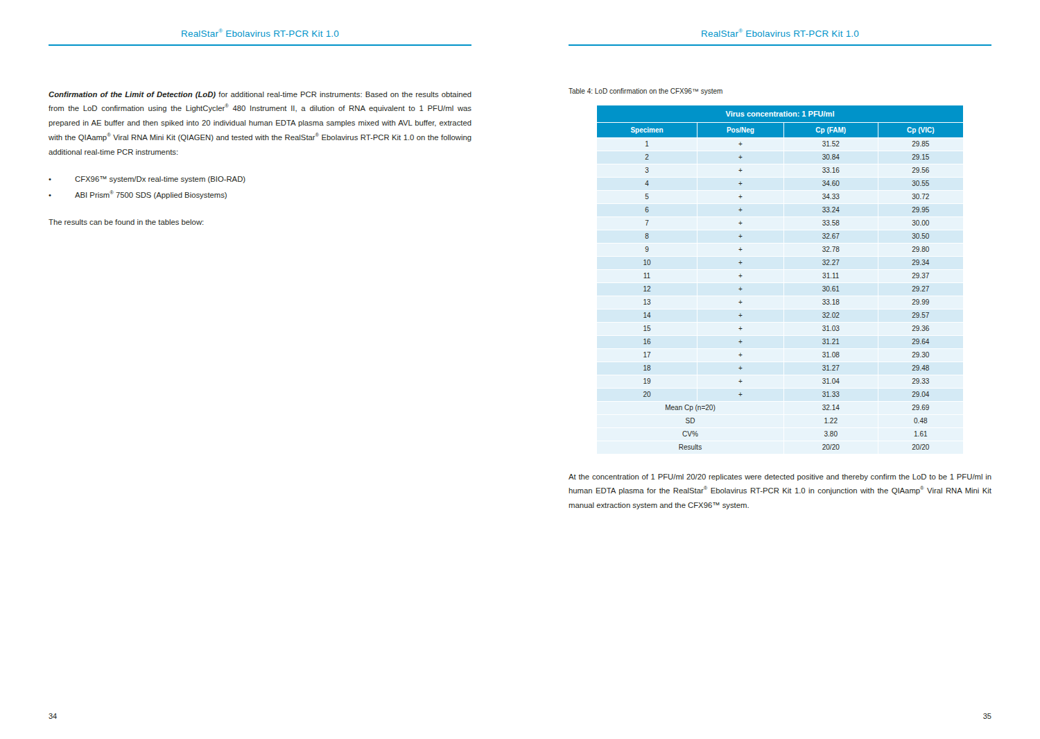RealStar® Ebolavirus RT-PCR Kit 1.0
Confirmation of the Limit of Detection (LoD) for additional real-time PCR instruments: Based on the results obtained from the LoD confirmation using the LightCycler® 480 Instrument II, a dilution of RNA equivalent to 1 PFU/ml was prepared in AE buffer and then spiked into 20 individual human EDTA plasma samples mixed with AVL buffer, extracted with the QIAamp® Viral RNA Mini Kit (QIAGEN) and tested with the RealStar® Ebolavirus RT-PCR Kit 1.0 on the following additional real-time PCR instruments:
•CFX96™ system/Dx real-time system (BIO-RAD)
•ABI Prism® 7500 SDS (Applied Biosystems)
The results can be found in the tables below:
34
RealStar® Ebolavirus RT-PCR Kit 1.0
Table 4: LoD confirmation on the CFX96™ system
| Virus concentration: 1 PFU/ml |
| --- |
| Specimen | Pos/Neg | Cp (FAM) | Cp (VIC) |
| 1 | + | 31.52 | 29.85 |
| 2 | + | 30.84 | 29.15 |
| 3 | + | 33.16 | 29.56 |
| 4 | + | 34.60 | 30.55 |
| 5 | + | 34.33 | 30.72 |
| 6 | + | 33.24 | 29.95 |
| 7 | + | 33.58 | 30.00 |
| 8 | + | 32.67 | 30.50 |
| 9 | + | 32.78 | 29.80 |
| 10 | + | 32.27 | 29.34 |
| 11 | + | 31.11 | 29.37 |
| 12 | + | 30.61 | 29.27 |
| 13 | + | 33.18 | 29.99 |
| 14 | + | 32.02 | 29.57 |
| 15 | + | 31.03 | 29.36 |
| 16 | + | 31.21 | 29.64 |
| 17 | + | 31.08 | 29.30 |
| 18 | + | 31.27 | 29.48 |
| 19 | + | 31.04 | 29.33 |
| 20 | + | 31.33 | 29.04 |
| Mean Cp (n=20) | 32.14 | 29.69 |
| SD | 1.22 | 0.48 |
| CV% | 3.80 | 1.61 |
| Results | 20/20 | 20/20 |
At the concentration of 1 PFU/ml 20/20 replicates were detected positive and thereby confirm the LoD to be 1 PFU/ml in human EDTA plasma for the RealStar® Ebolavirus RT-PCR Kit 1.0 in conjunction with the QIAamp® Viral RNA Mini Kit manual extraction system and the CFX96™ system.
35